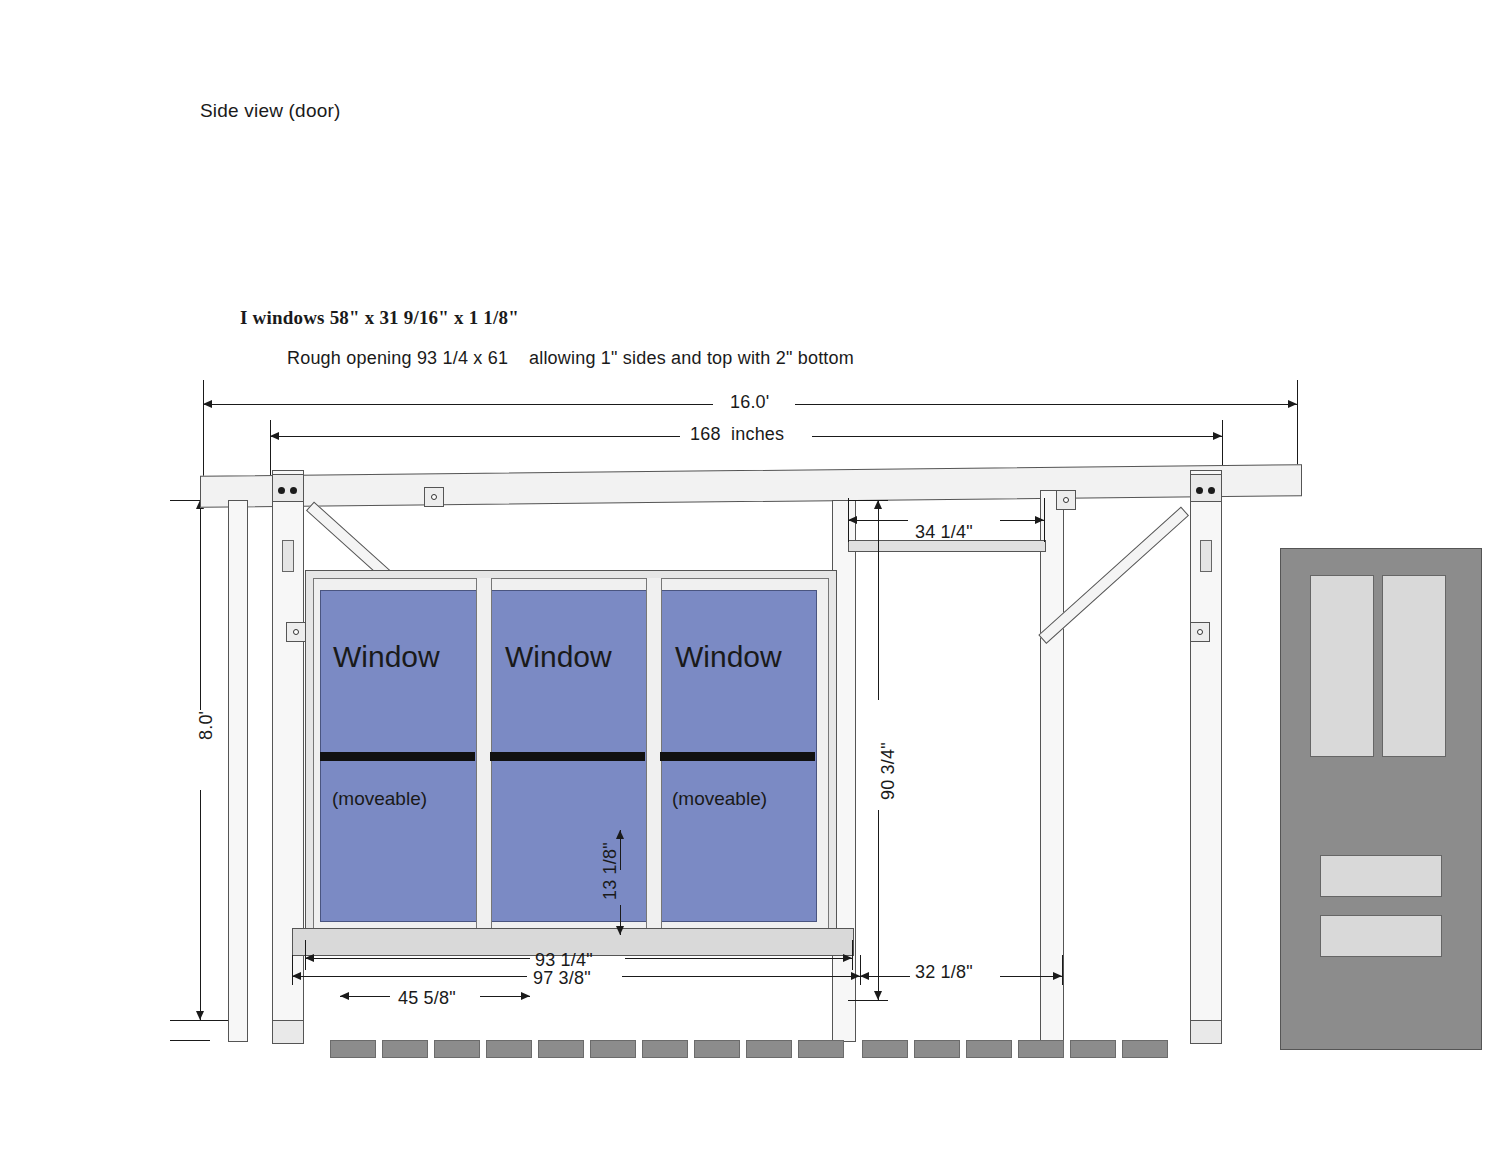Side view (door)
I windows 58" x 31 9/16" x 1 1/8"
Rough opening 93 1/4 x 61 allowing 1" sides and top with 2" bottom
16.0'
168 inches
8.0'
Window
Window
Window
(moveable)
(moveable)
34 1/4"
90 3/4"
13 1/8"
93 1/4"
97 3/8"
32 1/8"
45 5/8"